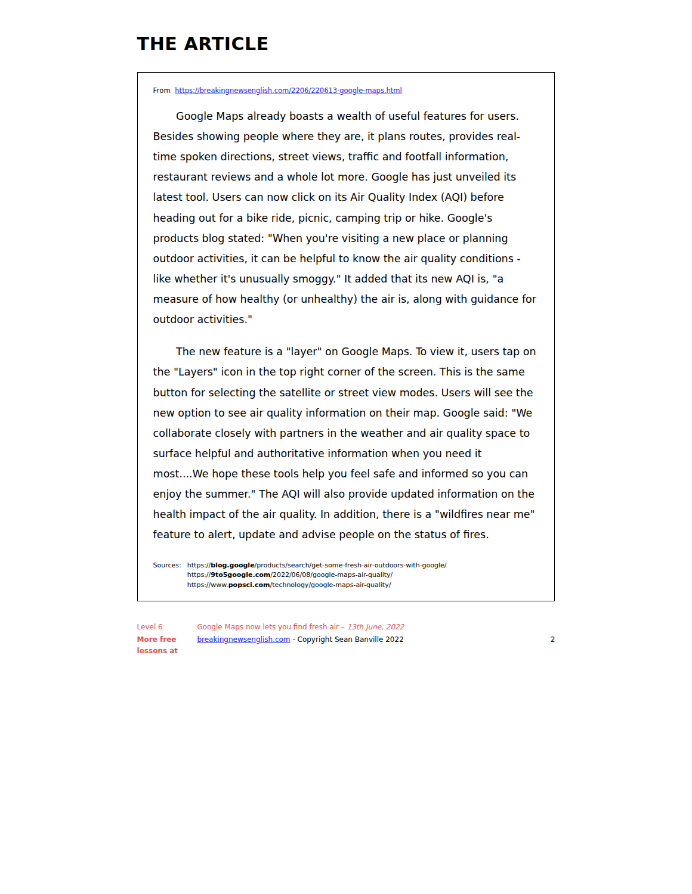THE ARTICLE
From https://breakingnewsenglish.com/2206/220613-google-maps.html
Google Maps already boasts a wealth of useful features for users. Besides showing people where they are, it plans routes, provides real-time spoken directions, street views, traffic and footfall information, restaurant reviews and a whole lot more. Google has just unveiled its latest tool. Users can now click on its Air Quality Index (AQI) before heading out for a bike ride, picnic, camping trip or hike. Google's products blog stated: "When you're visiting a new place or planning outdoor activities, it can be helpful to know the air quality conditions - like whether it's unusually smoggy." It added that its new AQI is, "a measure of how healthy (or unhealthy) the air is, along with guidance for outdoor activities."
The new feature is a "layer" on Google Maps. To view it, users tap on the "Layers" icon in the top right corner of the screen. This is the same button for selecting the satellite or street view modes. Users will see the new option to see air quality information on their map. Google said: "We collaborate closely with partners in the weather and air quality space to surface helpful and authoritative information when you need it most....We hope these tools help you feel safe and informed so you can enjoy the summer." The AQI will also provide updated information on the health impact of the air quality. In addition, there is a "wildfires near me" feature to alert, update and advise people on the status of fires.
Sources:
https://blog.google/products/search/get-some-fresh-air-outdoors-with-google/
https://9to5google.com/2022/06/08/google-maps-air-quality/
https://www.popsci.com/technology/google-maps-air-quality/
Level 6
Google Maps now lets you find fresh air – 13th June, 2022
More free lessons at
breakingnewsenglish.com - Copyright Sean Banville 2022
2